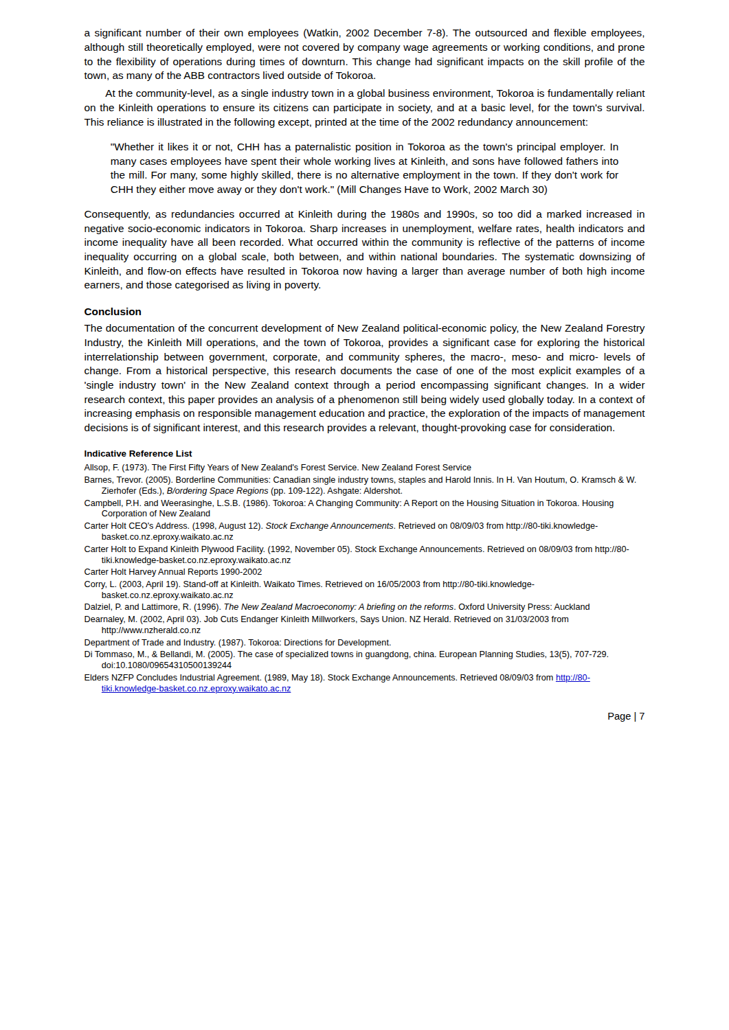a significant number of their own employees (Watkin, 2002 December 7-8). The outsourced and flexible employees, although still theoretically employed, were not covered by company wage agreements or working conditions, and prone to the flexibility of operations during times of downturn. This change had significant impacts on the skill profile of the town, as many of the ABB contractors lived outside of Tokoroa.
At the community-level, as a single industry town in a global business environment, Tokoroa is fundamentally reliant on the Kinleith operations to ensure its citizens can participate in society, and at a basic level, for the town's survival. This reliance is illustrated in the following except, printed at the time of the 2002 redundancy announcement:
"Whether it likes it or not, CHH has a paternalistic position in Tokoroa as the town's principal employer. In many cases employees have spent their whole working lives at Kinleith, and sons have followed fathers into the mill. For many, some highly skilled, there is no alternative employment in the town. If they don't work for CHH they either move away or they don't work." (Mill Changes Have to Work, 2002 March 30)
Consequently, as redundancies occurred at Kinleith during the 1980s and 1990s, so too did a marked increased in negative socio-economic indicators in Tokoroa. Sharp increases in unemployment, welfare rates, health indicators and income inequality have all been recorded. What occurred within the community is reflective of the patterns of income inequality occurring on a global scale, both between, and within national boundaries. The systematic downsizing of Kinleith, and flow-on effects have resulted in Tokoroa now having a larger than average number of both high income earners, and those categorised as living in poverty.
Conclusion
The documentation of the concurrent development of New Zealand political-economic policy, the New Zealand Forestry Industry, the Kinleith Mill operations, and the town of Tokoroa, provides a significant case for exploring the historical interrelationship between government, corporate, and community spheres, the macro-, meso- and micro- levels of change. From a historical perspective, this research documents the case of one of the most explicit examples of a 'single industry town' in the New Zealand context through a period encompassing significant changes. In a wider research context, this paper provides an analysis of a phenomenon still being widely used globally today. In a context of increasing emphasis on responsible management education and practice, the exploration of the impacts of management decisions is of significant interest, and this research provides a relevant, thought-provoking case for consideration.
Indicative Reference List
Allsop, F. (1973). The First Fifty Years of New Zealand's Forest Service. New Zealand Forest Service
Barnes, Trevor. (2005). Borderline Communities: Canadian single industry towns, staples and Harold Innis. In H. Van Houtum, O. Kramsch & W. Zierhofer (Eds.), B/ordering Space Regions (pp. 109-122). Ashgate: Aldershot.
Campbell, P.H. and Weerasinghe, L.S.B. (1986). Tokoroa: A Changing Community: A Report on the Housing Situation in Tokoroa. Housing Corporation of New Zealand
Carter Holt CEO's Address. (1998, August 12). Stock Exchange Announcements. Retrieved on 08/09/03 from http://80-tiki.knowledge-basket.co.nz.eproxy.waikato.ac.nz
Carter Holt to Expand Kinleith Plywood Facility. (1992, November 05). Stock Exchange Announcements. Retrieved on 08/09/03 from http://80-tiki.knowledge-basket.co.nz.eproxy.waikato.ac.nz
Carter Holt Harvey Annual Reports 1990-2002
Corry, L. (2003, April 19). Stand-off at Kinleith. Waikato Times. Retrieved on 16/05/2003 from http://80-tiki.knowledge-basket.co.nz.eproxy.waikato.ac.nz
Dalziel, P. and Lattimore, R. (1996). The New Zealand Macroeconomy: A briefing on the reforms. Oxford University Press: Auckland
Dearnaley, M. (2002, April 03). Job Cuts Endanger Kinleith Millworkers, Says Union. NZ Herald. Retrieved on 31/03/2003 from http://www.nzherald.co.nz
Department of Trade and Industry. (1987). Tokoroa: Directions for Development.
Di Tommaso, M., & Bellandi, M. (2005). The case of specialized towns in guangdong, china. European Planning Studies, 13(5), 707-729. doi:10.1080/09654310500139244
Elders NZFP Concludes Industrial Agreement. (1989, May 18). Stock Exchange Announcements. Retrieved 08/09/03 from http://80-tiki.knowledge-basket.co.nz.eproxy.waikato.ac.nz
Page | 7